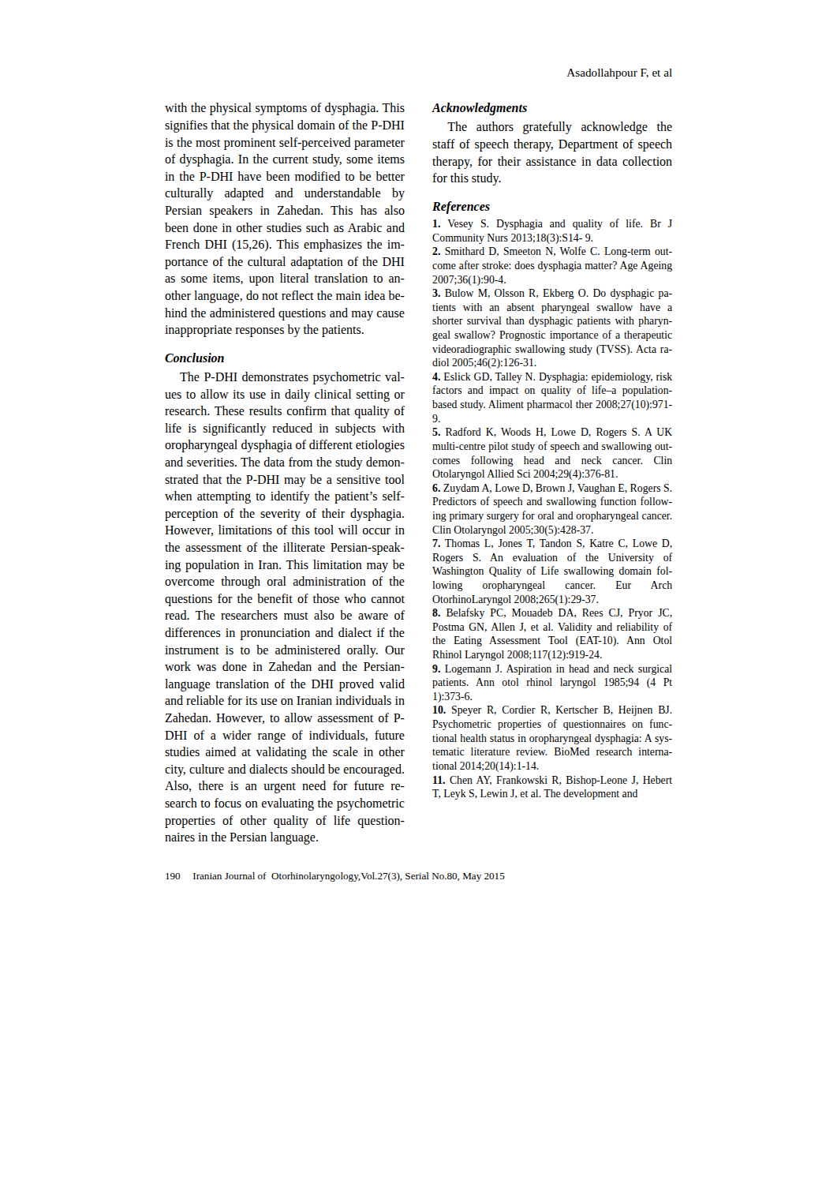Asadollahpour F, et al
with the physical symptoms of dysphagia. This signifies that the physical domain of the P-DHI is the most prominent self-perceived parameter of dysphagia. In the current study, some items in the P-DHI have been modified to be better culturally adapted and understandable by Persian speakers in Zahedan. This has also been done in other studies such as Arabic and French DHI (15,26). This emphasizes the importance of the cultural adaptation of the DHI as some items, upon literal translation to another language, do not reflect the main idea behind the administered questions and may cause inappropriate responses by the patients.
Conclusion
The P-DHI demonstrates psychometric values to allow its use in daily clinical setting or research. These results confirm that quality of life is significantly reduced in subjects with oropharyngeal dysphagia of different etiologies and severities. The data from the study demonstrated that the P-DHI may be a sensitive tool when attempting to identify the patient’s self-perception of the severity of their dysphagia. However, limitations of this tool will occur in the assessment of the illiterate Persian-speaking population in Iran. This limitation may be overcome through oral administration of the questions for the benefit of those who cannot read. The researchers must also be aware of differences in pronunciation and dialect if the instrument is to be administered orally. Our work was done in Zahedan and the Persian-language translation of the DHI proved valid and reliable for its use on Iranian individuals in Zahedan. However, to allow assessment of P-DHI of a wider range of individuals, future studies aimed at validating the scale in other city, culture and dialects should be encouraged. Also, there is an urgent need for future research to focus on evaluating the psychometric properties of other quality of life questionnaires in the Persian language.
Acknowledgments
The authors gratefully acknowledge the staff of speech therapy, Department of speech therapy, for their assistance in data collection for this study.
References
1. Vesey S. Dysphagia and quality of life. Br J Community Nurs 2013;18(3):S14- 9.
2. Smithard D, Smeeton N, Wolfe C. Long-term outcome after stroke: does dysphagia matter? Age Ageing 2007;36(1):90-4.
3. Bulow M, Olsson R, Ekberg O. Do dysphagic patients with an absent pharyngeal swallow have a shorter survival than dysphagic patients with pharyngeal swallow? Prognostic importance of a therapeutic videoradiographic swallowing study (TVSS). Acta radiol 2005;46(2):126-31.
4. Eslick GD, Talley N. Dysphagia: epidemiology, risk factors and impact on quality of life–a population‐based study. Aliment pharmacol ther 2008;27(10):971-9.
5. Radford K, Woods H, Lowe D, Rogers S. A UK multi-centre pilot study of speech and swallowing outcomes following head and neck cancer. Clin Otolaryngol Allied Sci 2004;29(4):376-81.
6. Zuydam A, Lowe D, Brown J, Vaughan E, Rogers S. Predictors of speech and swallowing function following primary surgery for oral and oropharyngeal cancer. Clin Otolaryngol 2005;30(5):428-37.
7. Thomas L, Jones T, Tandon S, Katre C, Lowe D, Rogers S. An evaluation of the University of Washington Quality of Life swallowing domain following oropharyngeal cancer. Eur Arch OtorhinoLaryngol 2008;265(1):29-37.
8. Belafsky PC, Mouadeb DA, Rees CJ, Pryor JC, Postma GN, Allen J, et al. Validity and reliability of the Eating Assessment Tool (EAT-10). Ann Otol Rhinol Laryngol 2008;117(12):919-24.
9. Logemann J. Aspiration in head and neck surgical patients. Ann otol rhinol laryngol 1985;94 (4 Pt 1):373-6.
10. Speyer R, Cordier R, Kertscher B, Heijnen BJ. Psychometric properties of questionnaires on functional health status in oropharyngeal dysphagia: A systematic literature review. BioMed research international 2014;20(14):1-14.
11. Chen AY, Frankowski R, Bishop-Leone J, Hebert T, Leyk S, Lewin J, et al. The development and
190 Iranian Journal of Otorhinolaryngology,Vol.27(3), Serial No.80, May 2015